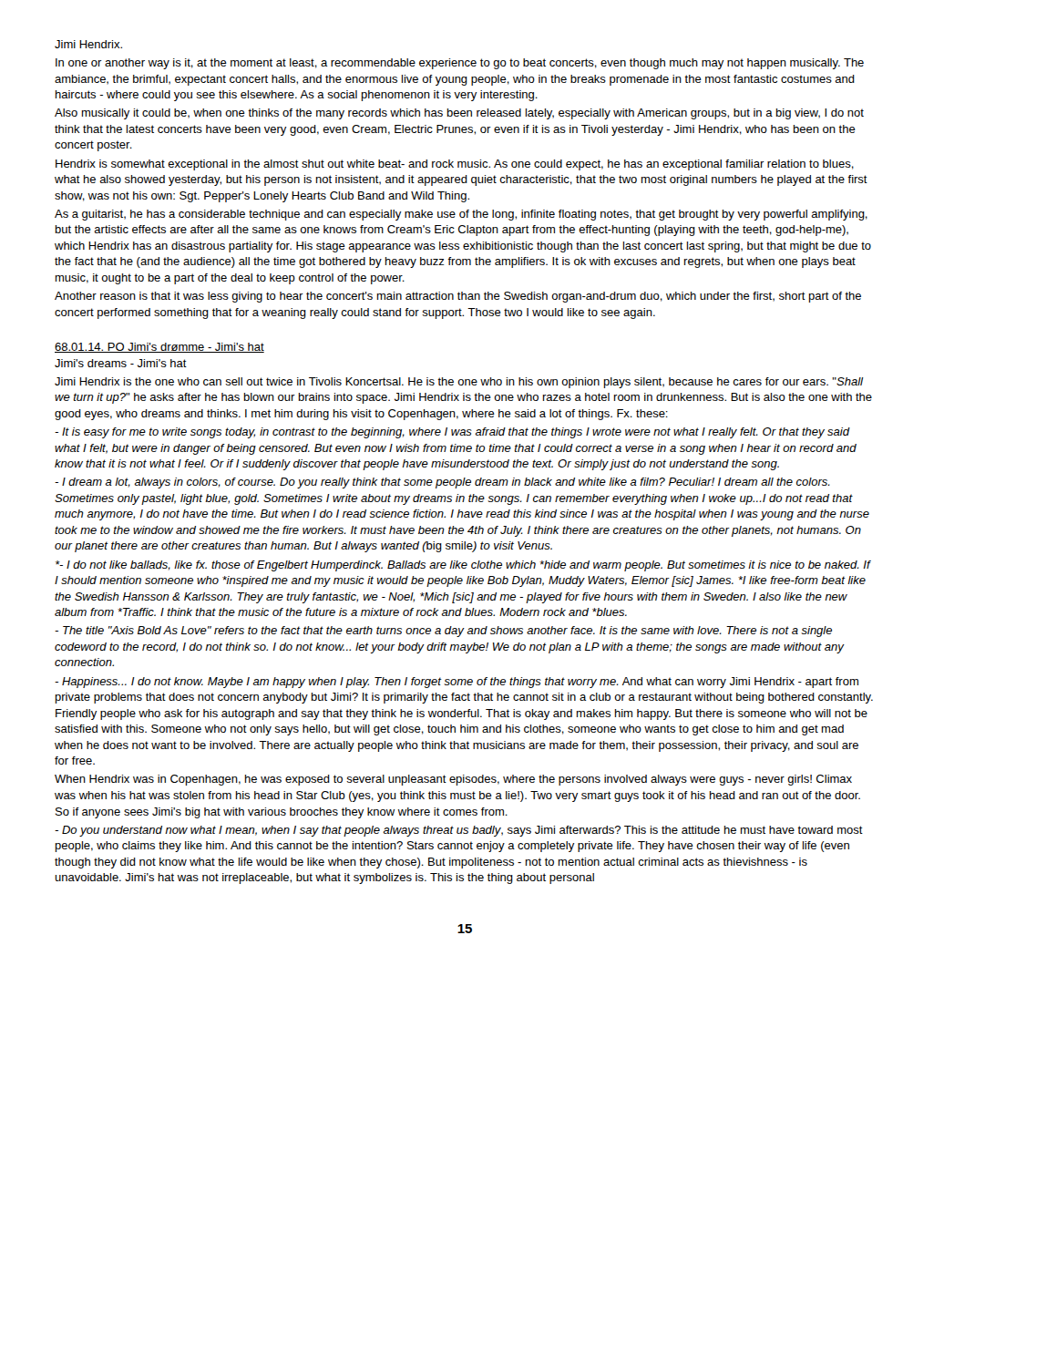Jimi Hendrix.
In one or another way is it, at the moment at least, a recommendable experience to go to beat concerts, even though much may not happen musically. The ambiance, the brimful, expectant concert halls, and the enormous live of young people, who in the breaks promenade in the most fantastic costumes and haircuts - where could you see this elsewhere. As a social phenomenon it is very interesting.
Also musically it could be, when one thinks of the many records which has been released lately, especially with American groups, but in a big view, I do not think that the latest concerts have been very good, even Cream, Electric Prunes, or even if it is as in Tivoli yesterday - Jimi Hendrix, who has been on the concert poster.
Hendrix is somewhat exceptional in the almost shut out white beat- and rock music. As one could expect, he has an exceptional familiar relation to blues, what he also showed yesterday, but his person is not insistent, and it appeared quiet characteristic, that the two most original numbers he played at the first show, was not his own: Sgt. Pepper's Lonely Hearts Club Band and Wild Thing.
As a guitarist, he has a considerable technique and can especially make use of the long, infinite floating notes, that get brought by very powerful amplifying, but the artistic effects are after all the same as one knows from Cream's Eric Clapton apart from the effect-hunting (playing with the teeth, god-help-me), which Hendrix has an disastrous partiality for. His stage appearance was less exhibitionistic though than the last concert last spring, but that might be due to the fact that he (and the audience) all the time got bothered by heavy buzz from the amplifiers. It is ok with excuses and regrets, but when one plays beat music, it ought to be a part of the deal to keep control of the power.
Another reason is that it was less giving to hear the concert's main attraction than the Swedish organ-and-drum duo, which under the first, short part of the concert performed something that for a weaning really could stand for support. Those two I would like to see again.
68.01.14. PO Jimi's drømme - Jimi's hat
Jimi's dreams - Jimi's hat
Jimi Hendrix is the one who can sell out twice in Tivolis Koncertsal. He is the one who in his own opinion plays silent, because he cares for our ears. "Shall we turn it up?" he asks after he has blown our brains into space. Jimi Hendrix is the one who razes a hotel room in drunkenness. But is also the one with the good eyes, who dreams and thinks. I met him during his visit to Copenhagen, where he said a lot of things. Fx. these:
- It is easy for me to write songs today, in contrast to the beginning, where I was afraid that the things I wrote were not what I really felt. Or that they said what I felt, but were in danger of being censored. But even now I wish from time to time that I could correct a verse in a song when I hear it on record and know that it is not what I feel. Or if I suddenly discover that people have misunderstood the text. Or simply just do not understand the song.
- I dream a lot, always in colors, of course. Do you really think that some people dream in black and white like a film? Peculiar! I dream all the colors. Sometimes only pastel, light blue, gold. Sometimes I write about my dreams in the songs. I can remember everything when I woke up...I do not read that much anymore, I do not have the time. But when I do I read science fiction. I have read this kind since I was at the hospital when I was young and the nurse took me to the window and showed me the fire workers. It must have been the 4th of July. I think there are creatures on the other planets, not humans. On our planet there are other creatures than human. But I always wanted (big smile) to visit Venus.
*- I do not like ballads, like fx. those of Engelbert Humperdinck. Ballads are like clothe which *hide and warm people. But sometimes it is nice to be naked. If I should mention someone who *inspired me and my music it would be people like Bob Dylan, Muddy Waters, Elemor [sic] James. *I like free-form beat like the Swedish Hansson & Karlsson. They are truly fantastic, we - Noel, *Mich [sic] and me - played for five hours with them in Sweden. I also like the new album from *Traffic. I think that the music of the future is a mixture of rock and blues. Modern rock and *blues.
- The title "Axis Bold As Love" refers to the fact that the earth turns once a day and shows another face. It is the same with love. There is not a single codeword to the record, I do not think so. I do not know... let your body drift maybe! We do not plan a LP with a theme; the songs are made without any connection.
- Happiness... I do not know. Maybe I am happy when I play. Then I forget some of the things that worry me. And what can worry Jimi Hendrix - apart from private problems that does not concern anybody but Jimi? It is primarily the fact that he cannot sit in a club or a restaurant without being bothered constantly. Friendly people who ask for his autograph and say that they think he is wonderful. That is okay and makes him happy. But there is someone who will not be satisfied with this. Someone who not only says hello, but will get close, touch him and his clothes, someone who wants to get close to him and get mad when he does not want to be involved. There are actually people who think that musicians are made for them, their possession, their privacy, and soul are for free.
When Hendrix was in Copenhagen, he was exposed to several unpleasant episodes, where the persons involved always were guys - never girls! Climax was when his hat was stolen from his head in Star Club (yes, you think this must be a lie!). Two very smart guys took it of his head and ran out of the door. So if anyone sees Jimi's big hat with various brooches they know where it comes from.
- Do you understand now what I mean, when I say that people always threat us badly, says Jimi afterwards? This is the attitude he must have toward most people, who claims they like him. And this cannot be the intention? Stars cannot enjoy a completely private life. They have chosen their way of life (even though they did not know what the life would be like when they chose). But impoliteness - not to mention actual criminal acts as thievishness - is unavoidable. Jimi's hat was not irreplaceable, but what it symbolizes is. This is the thing about personal
15